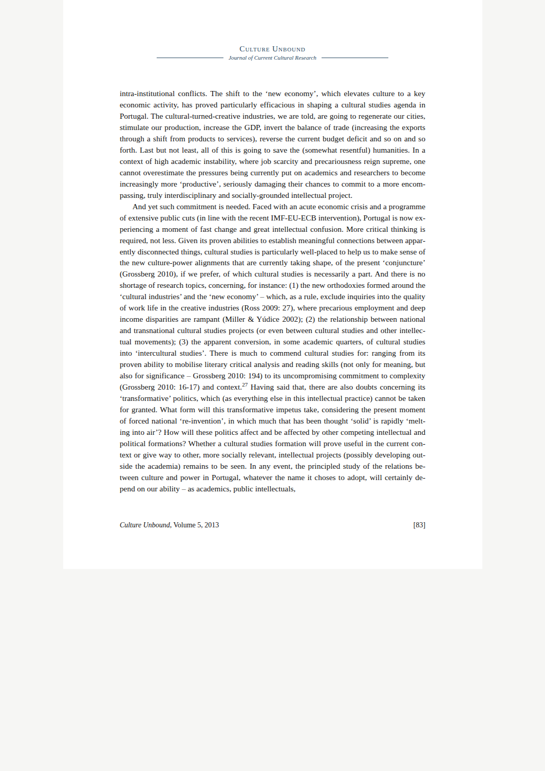Culture Unbound
Journal of Current Cultural Research
intra-institutional conflicts. The shift to the ‘new economy’, which elevates culture to a key economic activity, has proved particularly efficacious in shaping a cultural studies agenda in Portugal. The cultural-turned-creative industries, we are told, are going to regenerate our cities, stimulate our production, increase the GDP, invert the balance of trade (increasing the exports through a shift from products to services), reverse the current budget deficit and so on and so forth. Last but not least, all of this is going to save the (somewhat resentful) humanities. In a context of high academic instability, where job scarcity and precariousness reign supreme, one cannot overestimate the pressures being currently put on academics and researchers to become increasingly more ‘productive’, seriously damaging their chances to commit to a more encompassing, truly interdisciplinary and socially-grounded intellectual project.
And yet such commitment is needed. Faced with an acute economic crisis and a programme of extensive public cuts (in line with the recent IMF-EU-ECB intervention), Portugal is now experiencing a moment of fast change and great intellectual confusion. More critical thinking is required, not less. Given its proven abilities to establish meaningful connections between apparently disconnected things, cultural studies is particularly well-placed to help us to make sense of the new culture-power alignments that are currently taking shape, of the present ‘conjuncture’ (Grossberg 2010), if we prefer, of which cultural studies is necessarily a part. And there is no shortage of research topics, concerning, for instance: (1) the new orthodoxies formed around the ‘cultural industries’ and the ‘new economy’ – which, as a rule, exclude inquiries into the quality of work life in the creative industries (Ross 2009: 27), where precarious employment and deep income disparities are rampant (Miller & Yúdice 2002); (2) the relationship between national and transnational cultural studies projects (or even between cultural studies and other intellectual movements); (3) the apparent conversion, in some academic quarters, of cultural studies into ‘intercultural studies’. There is much to commend cultural studies for: ranging from its proven ability to mobilise literary critical analysis and reading skills (not only for meaning, but also for significance – Grossberg 2010: 194) to its uncompromising commitment to complexity (Grossberg 2010: 16-17) and context.27 Having said that, there are also doubts concerning its ‘transformative’ politics, which (as everything else in this intellectual practice) cannot be taken for granted. What form will this transformative impetus take, considering the present moment of forced national ‘re-invention’, in which much that has been thought ‘solid’ is rapidly ‘melting into air’? How will these politics affect and be affected by other competing intellectual and political formations? Whether a cultural studies formation will prove useful in the current context or give way to other, more socially relevant, intellectual projects (possibly developing outside the academia) remains to be seen. In any event, the principled study of the relations between culture and power in Portugal, whatever the name it choses to adopt, will certainly depend on our ability – as academics, public intellectuals,
Culture Unbound, Volume 5, 2013 [83]